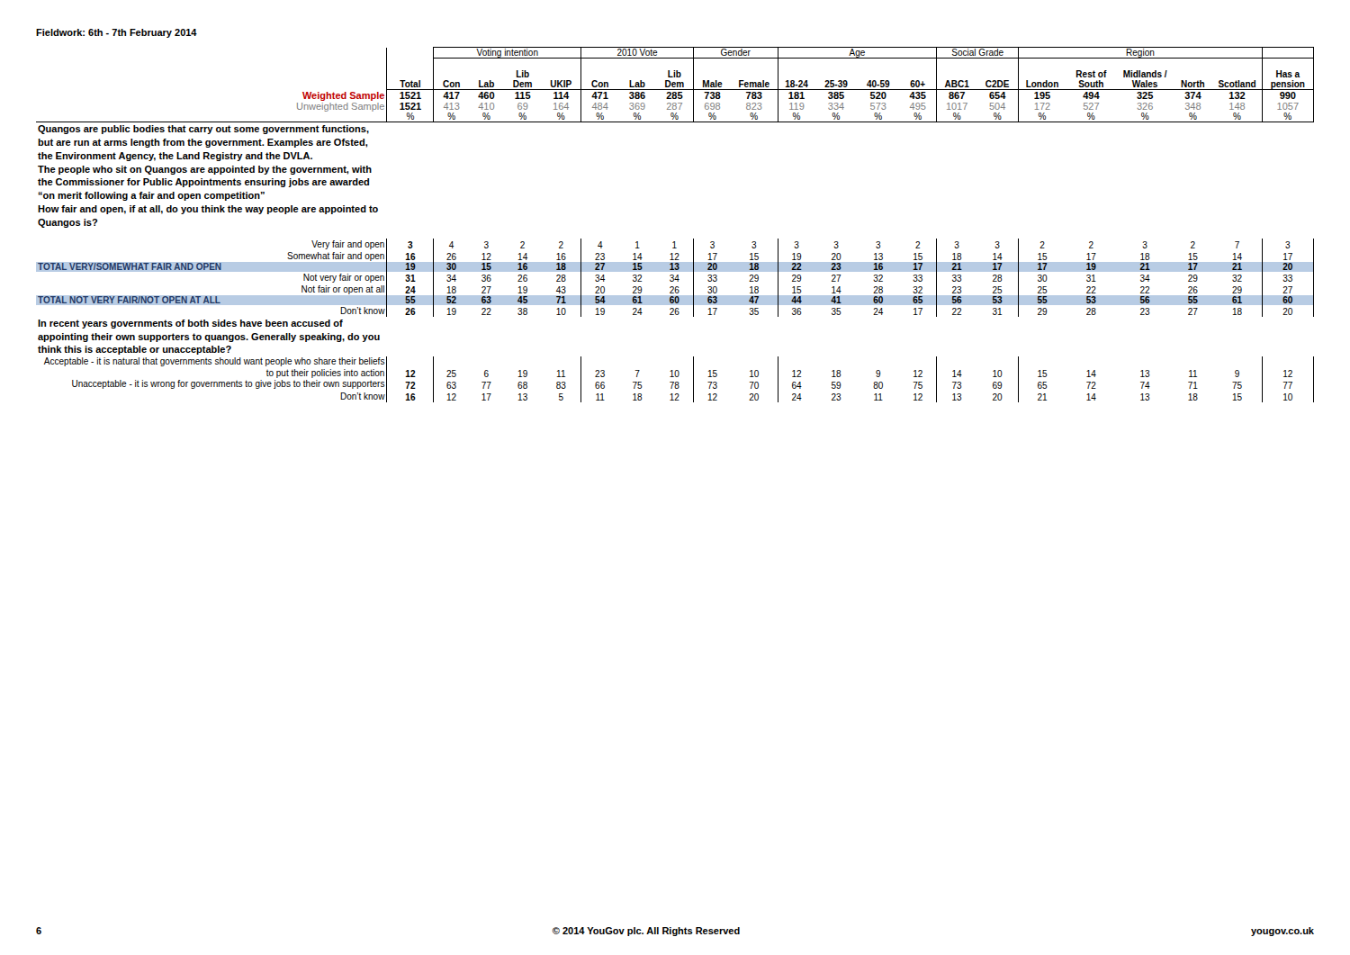Fieldwork: 6th - 7th February 2014
| | | Voting intention | 2010 Vote | Gender | Age | Social Grade | Region | |
| | Total | Con | Lab | Lib Dem | UKIP | Con | Lab | Lib Dem | Male | Female | 18-24 | 25-39 | 40-59 | 60+ | ABC1 | C2DE | London | Rest of South | Midlands / Wales | North | Scotland | Has a pension |
| Weighted Sample | 1521 | 417 | 460 | 115 | 114 | 471 | 386 | 285 | 738 | 783 | 181 | 385 | 520 | 435 | 867 | 654 | 195 | 494 | 325 | 374 | 132 | 990 |
| Unweighted Sample | 1521 | 413 | 410 | 69 | 164 | 484 | 369 | 287 | 698 | 823 | 119 | 334 | 573 | 495 | 1017 | 504 | 172 | 527 | 326 | 348 | 148 | 1057 |
| | % | % | % | % | % | % | % | % | % | % | % | % | % | % | % | % | % | % | % | % | % | % |
| Quangos are public bodies that carry out some government functions, but are run at arms length from the government. Examples are Ofsted, the Environment Agency, the Land Registry and the DVLA. | |
| The people who sit on Quangos are appointed by the government, with the Commissioner for Public Appointments ensuring jobs are awarded “on merit following a fair and open competition” | |
| How fair and open, if at all, do you think the way people are appointed to Quangos is? | |
| Very fair and open | 3 | 4 | 3 | 2 | 2 | 4 | 1 | 1 | 3 | 3 | 3 | 3 | 3 | 2 | 3 | 3 | 2 | 2 | 3 | 2 | 7 | 3 |
| Somewhat fair and open | 16 | 26 | 12 | 14 | 16 | 23 | 14 | 12 | 17 | 15 | 19 | 20 | 13 | 15 | 18 | 14 | 15 | 17 | 18 | 15 | 14 | 17 |
| TOTAL VERY/SOMEWHAT FAIR AND OPEN | 19 | 30 | 15 | 16 | 18 | 27 | 15 | 13 | 20 | 18 | 22 | 23 | 16 | 17 | 21 | 17 | 17 | 19 | 21 | 17 | 21 | 20 |
| Not very fair or open | 31 | 34 | 36 | 26 | 28 | 34 | 32 | 34 | 33 | 29 | 29 | 27 | 32 | 33 | 33 | 28 | 30 | 31 | 34 | 29 | 32 | 33 |
| Not fair or open at all | 24 | 18 | 27 | 19 | 43 | 20 | 29 | 26 | 30 | 18 | 15 | 14 | 28 | 32 | 23 | 25 | 25 | 22 | 22 | 26 | 29 | 27 |
| TOTAL NOT VERY FAIR/NOT OPEN AT ALL | 55 | 52 | 63 | 45 | 71 | 54 | 61 | 60 | 63 | 47 | 44 | 41 | 60 | 65 | 56 | 53 | 55 | 53 | 56 | 55 | 61 | 60 |
| Don’t know | 26 | 19 | 22 | 38 | 10 | 19 | 24 | 26 | 17 | 35 | 36 | 35 | 24 | 17 | 22 | 31 | 29 | 28 | 23 | 27 | 18 | 20 |
| In recent years governments of both sides have been accused of appointing their own supporters to quangos. Generally speaking, do you think this is acceptable or unacceptable? | |
| Acceptable - it is natural that governments should want people who share their beliefs to put their policies into action | 12 | 25 | 6 | 19 | 11 | 23 | 7 | 10 | 15 | 10 | 12 | 18 | 9 | 12 | 14 | 10 | 15 | 14 | 13 | 11 | 9 | 12 |
| Unacceptable - it is wrong for governments to give jobs to their own supporters | 72 | 63 | 77 | 68 | 83 | 66 | 75 | 78 | 73 | 70 | 64 | 59 | 80 | 75 | 73 | 69 | 65 | 72 | 74 | 71 | 75 | 77 |
| Don’t know | 16 | 12 | 17 | 13 | 5 | 11 | 18 | 12 | 12 | 20 | 24 | 23 | 11 | 12 | 13 | 20 | 21 | 14 | 13 | 18 | 15 | 10 |
6 yougov.co.uk
© 2014 YouGov plc. All Rights Reserved